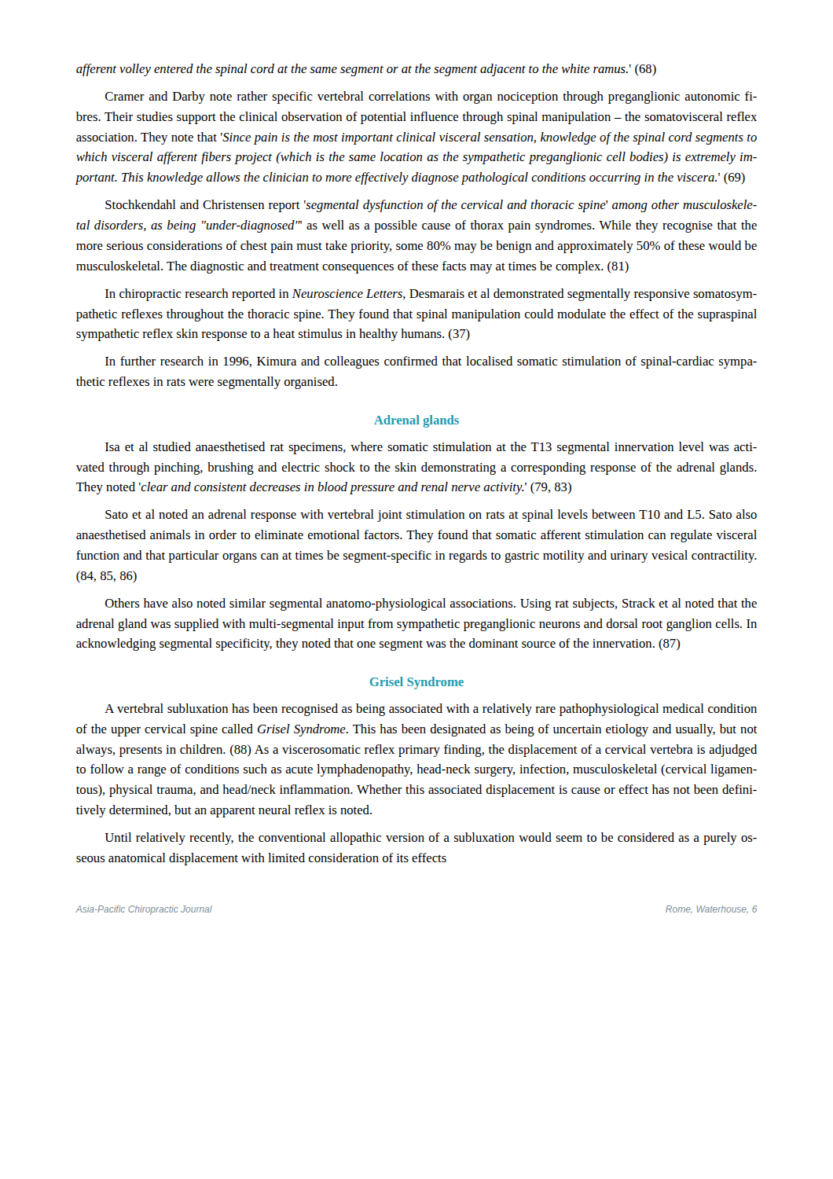afferent volley entered the spinal cord at the same segment or at the segment adjacent to the white ramus.' (68)
Cramer and Darby note rather specific vertebral correlations with organ nociception through preganglionic autonomic fibres. Their studies support the clinical observation of potential influence through spinal manipulation – the somatovisceral reflex association. They note that 'Since pain is the most important clinical visceral sensation, knowledge of the spinal cord segments to which visceral afferent fibers project (which is the same location as the sympathetic preganglionic cell bodies) is extremely important. This knowledge allows the clinician to more effectively diagnose pathological conditions occurring in the viscera.' (69)
Stochkendahl and Christensen report 'segmental dysfunction of the cervical and thoracic spine' among other musculoskeletal disorders, as being "under-diagnosed"' as well as a possible cause of thorax pain syndromes. While they recognise that the more serious considerations of chest pain must take priority, some 80% may be benign and approximately 50% of these would be musculoskeletal. The diagnostic and treatment consequences of these facts may at times be complex. (81)
In chiropractic research reported in Neuroscience Letters, Desmarais et al demonstrated segmentally responsive somatosympathetic reflexes throughout the thoracic spine. They found that spinal manipulation could modulate the effect of the supraspinal sympathetic reflex skin response to a heat stimulus in healthy humans. (37)
In further research in 1996, Kimura and colleagues confirmed that localised somatic stimulation of spinal-cardiac sympathetic reflexes in rats were segmentally organised.
Adrenal glands
Isa et al studied anaesthetised rat specimens, where somatic stimulation at the T13 segmental innervation level was activated through pinching, brushing and electric shock to the skin demonstrating a corresponding response of the adrenal glands. They noted 'clear and consistent decreases in blood pressure and renal nerve activity.' (79, 83)
Sato et al noted an adrenal response with vertebral joint stimulation on rats at spinal levels between T10 and L5. Sato also anaesthetised animals in order to eliminate emotional factors. They found that somatic afferent stimulation can regulate visceral function and that particular organs can at times be segment-specific in regards to gastric motility and urinary vesical contractility. (84, 85, 86)
Others have also noted similar segmental anatomo-physiological associations. Using rat subjects, Strack et al noted that the adrenal gland was supplied with multi-segmental input from sympathetic preganglionic neurons and dorsal root ganglion cells. In acknowledging segmental specificity, they noted that one segment was the dominant source of the innervation. (87)
Grisel Syndrome
A vertebral subluxation has been recognised as being associated with a relatively rare pathophysiological medical condition of the upper cervical spine called Grisel Syndrome. This has been designated as being of uncertain etiology and usually, but not always, presents in children. (88) As a viscerosomatic reflex primary finding, the displacement of a cervical vertebra is adjudged to follow a range of conditions such as acute lymphadenopathy, head-neck surgery, infection, musculoskeletal (cervical ligamentous), physical trauma, and head/neck inflammation. Whether this associated displacement is cause or effect has not been definitively determined, but an apparent neural reflex is noted.
Until relatively recently, the conventional allopathic version of a subluxation would seem to be considered as a purely osseous anatomical displacement with limited consideration of its effects
Asia-Pacific Chiropractic Journal
Rome, Waterhouse, 6